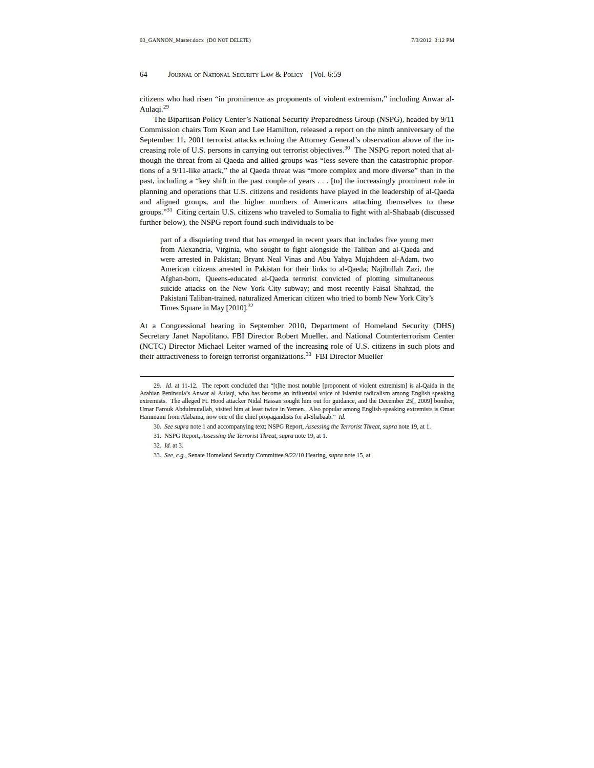03_GANNON_Master.docx (DO NOT DELETE)
7/3/2012 3:12 PM
64 Journal of National Security Law & Policy [Vol. 6:59
citizens who had risen “in prominence as proponents of violent extremism,” including Anwar al-Aulaqi.29
The Bipartisan Policy Center’s National Security Preparedness Group (NSPG), headed by 9/11 Commission chairs Tom Kean and Lee Hamilton, released a report on the ninth anniversary of the September 11, 2001 terrorist attacks echoing the Attorney General’s observation above of the increasing role of U.S. persons in carrying out terrorist objectives.30 The NSPG report noted that although the threat from al Qaeda and allied groups was “less severe than the catastrophic proportions of a 9/11-like attack,” the al Qaeda threat was “more complex and more diverse” than in the past, including a “key shift in the past couple of years . . . [to] the increasingly prominent role in planning and operations that U.S. citizens and residents have played in the leadership of al-Qaeda and aligned groups, and the higher numbers of Americans attaching themselves to these groups.”31 Citing certain U.S. citizens who traveled to Somalia to fight with al-Shabaab (discussed further below), the NSPG report found such individuals to be
part of a disquieting trend that has emerged in recent years that includes five young men from Alexandria, Virginia, who sought to fight alongside the Taliban and al-Qaeda and were arrested in Pakistan; Bryant Neal Vinas and Abu Yahya Mujahdeen al-Adam, two American citizens arrested in Pakistan for their links to al-Qaeda; Najibullah Zazi, the Afghan-born, Queens-educated al-Qaeda terrorist convicted of plotting simultaneous suicide attacks on the New York City subway; and most recently Faisal Shahzad, the Pakistani Taliban-trained, naturalized American citizen who tried to bomb New York City’s Times Square in May [2010].32
At a Congressional hearing in September 2010, Department of Homeland Security (DHS) Secretary Janet Napolitano, FBI Director Robert Mueller, and National Counterterrorism Center (NCTC) Director Michael Leiter warned of the increasing role of U.S. citizens in such plots and their attractiveness to foreign terrorist organizations.33 FBI Director Mueller
29. Id. at 11-12. The report concluded that “[t]he most notable [proponent of violent extremism] is al-Qaida in the Arabian Peninsula’s Anwar al-Aulaqi, who has become an influential voice of Islamist radicalism among English-speaking extremists. The alleged Ft. Hood attacker Nidal Hassan sought him out for guidance, and the December 25[, 2009] bomber, Umar Farouk Abdulmutallab, visited him at least twice in Yemen. Also popular among English-speaking extremists is Omar Hammami from Alabama, now one of the chief propagandists for al-Shabaab.” Id.
30. See supra note 1 and accompanying text; NSPG Report, Assessing the Terrorist Threat, supra note 19, at 1.
31. NSPG Report, Assessing the Terrorist Threat, supra note 19, at 1.
32. Id. at 3.
33. See, e.g., Senate Homeland Security Committee 9/22/10 Hearing, supra note 15, at